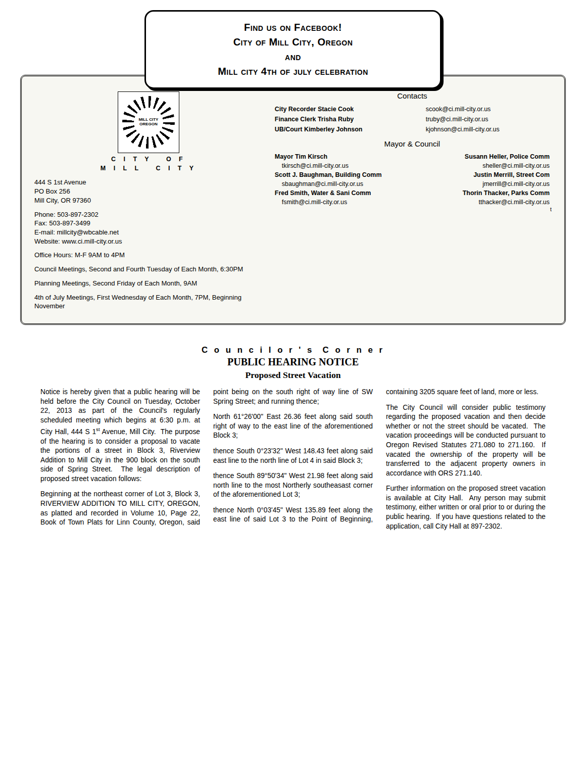Find us on Facebook!
City of Mill City, Oregon
and
Mill city 4th of july celebration
MILL CITY
OREGON
C I T Y O F
M I L L C I T Y
444 S 1st Avenue
PO Box 256
Mill City, OR 97360
Phone: 503-897-2302
Fax: 503-897-3499
E-mail: millcity@wbcable.net
Website: www.ci.mill-city.or.us
Office Hours: M-F 9AM to 4PM
Council Meetings, Second and Fourth Tuesday of Each Month, 6:30PM
Planning Meetings, Second Friday of Each Month, 9AM
4th of July Meetings, First Wednesday of Each Month, 7PM, Beginning November
Contacts
| City Recorder Stacie Cook | scook@ci.mill-city.or.us |
| Finance Clerk Trisha Ruby | truby@ci.mill-city.or.us |
| UB/Court Kimberley Johnson | kjohnson@ci.mill-city.or.us |
Mayor & Council
| Mayor Tim Kirsch | Susann Heller, Police Comm |
| tkirsch@ci.mill-city.or.us | sheller@ci.mill-city.or.us |
| Scott J. Baughman, Building Comm | Justin Merrill, Street Com |
| sbaughman@ci.mill-city.or.us | jmerrill@ci.mill-city.or.us |
| Fred Smith, Water & Sani Comm | Thorin Thacker, Parks Comm |
| fsmith@ci.mill-city.or.us | tthacker@ci.mill-city.or.us |
t
C o u n c i l o r ' s C o r n e r
PUBLIC HEARING NOTICE
Proposed Street Vacation
Notice is hereby given that a public hearing will be held before the City Council on Tuesday, October 22, 2013 as part of the Council's regularly scheduled meeting which begins at 6:30 p.m. at City Hall, 444 S 1st Avenue, Mill City. The purpose of the hearing is to consider a proposal to vacate the portions of a street in Block 3, Riverview Addition to Mill City in the 900 block on the south side of Spring Street. The legal description of proposed street vacation follows:
Beginning at the northeast corner of Lot 3, Block 3, RIVERVIEW ADDITION TO MILL CITY, OREGON, as platted and recorded in Volume 10, Page 22, Book of Town Plats for Linn County, Oregon, said point being on the south right of way line of SW Spring Street; and running thence;
North 61°26'00" East 26.36 feet along said south right of way to the east line of the aforementioned Block 3;
thence South 0°23'32" West 148.43 feet along said east line to the north line of Lot 4 in said Block 3;
thence South 89°50'34" West 21.98 feet along said north line to the most Northerly southeasast corner of the aforementioned Lot 3;
thence North 0°03'45" West 135.89 feet along the east line of said Lot 3 to the Point of Beginning, containing 3205 square feet of land, more or less.
The City Council will consider public testimony regarding the proposed vacation and then decide whether or not the street should be vacated. The vacation proceedings will be conducted pursuant to Oregon Revised Statutes 271.080 to 271.160. If vacated the ownership of the property will be transferred to the adjacent property owners in accordance with ORS 271.140.
Further information on the proposed street vacation is available at City Hall. Any person may submit testimony, either written or oral prior to or during the public hearing. If you have questions related to the application, call City Hall at 897-2302.